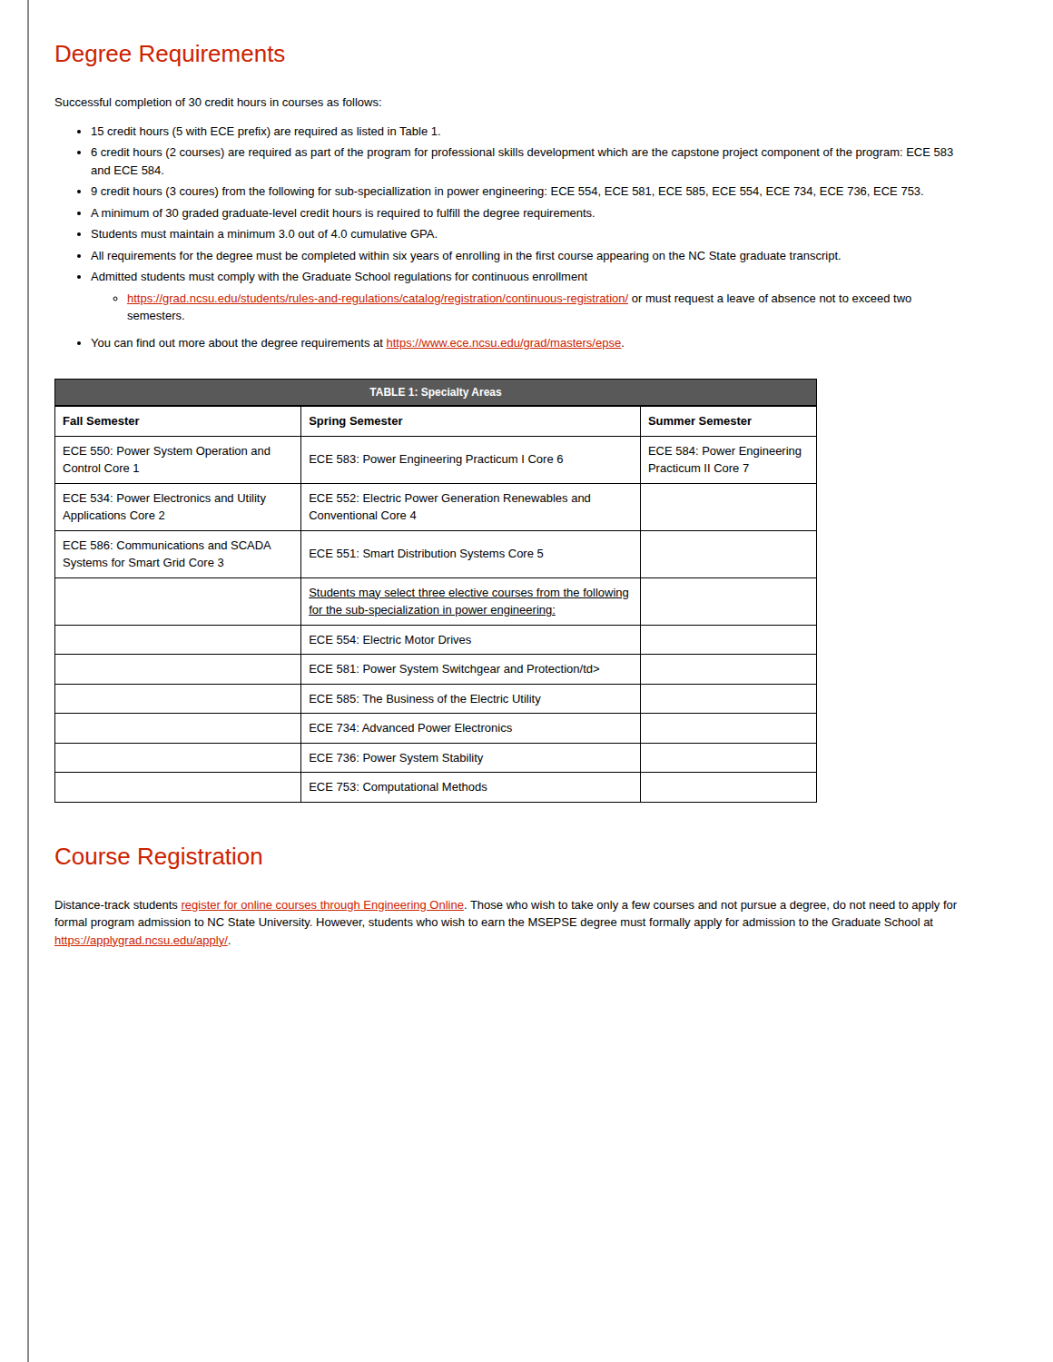Degree Requirements
Successful completion of 30 credit hours in courses as follows:
15 credit hours (5 with ECE prefix) are required as listed in Table 1.
6 credit hours (2 courses) are required as part of the program for professional skills development which are the capstone project component of the program: ECE 583 and ECE 584.
9 credit hours (3 coures) from the following for sub-speciallization in power engineering: ECE 554, ECE 581, ECE 585, ECE 554, ECE 734, ECE 736, ECE 753.
A minimum of 30 graded graduate-level credit hours is required to fulfill the degree requirements.
Students must maintain a minimum 3.0 out of 4.0 cumulative GPA.
All requirements for the degree must be completed within six years of enrolling in the first course appearing on the NC State graduate transcript.
Admitted students must comply with the Graduate School regulations for continuous enrollment
https://grad.ncsu.edu/students/rules-and-regulations/catalog/registration/continuous-registration/ or must request a leave of absence not to exceed two semesters.
You can find out more about the degree requirements at https://www.ece.ncsu.edu/grad/masters/epse.
TABLE 1: Specialty Areas
| Fall Semester | Spring Semester | Summer Semester |
| --- | --- | --- |
| ECE 550: Power System Operation and Control Core 1 | ECE 583: Power Engineering Practicum I Core 6 | ECE 584: Power Engineering Practicum II Core 7 |
| ECE 534: Power Electronics and Utility Applications Core 2 | ECE 552: Electric Power Generation Renewables and Conventional Core 4 | |
| ECE 586: Communications and SCADA Systems for Smart Grid Core 3 | ECE 551: Smart Distribution Systems Core 5 | |
| | Students may select three elective courses from the following for the sub-specialization in power engineering: | |
| | ECE 554: Electric Motor Drives | |
| | ECE 581: Power System Switchgear and Protection/td> | |
| | ECE 585: The Business of the Electric Utility | |
| | ECE 734: Advanced Power Electronics | |
| | ECE 736: Power System Stability | |
| | ECE 753: Computational Methods | |
Course Registration
Distance-track students register for online courses through Engineering Online. Those who wish to take only a few courses and not pursue a degree, do not need to apply for formal program admission to NC State University. However, students who wish to earn the MSEPSE degree must formally apply for admission to the Graduate School at https://applygrad.ncsu.edu/apply/.